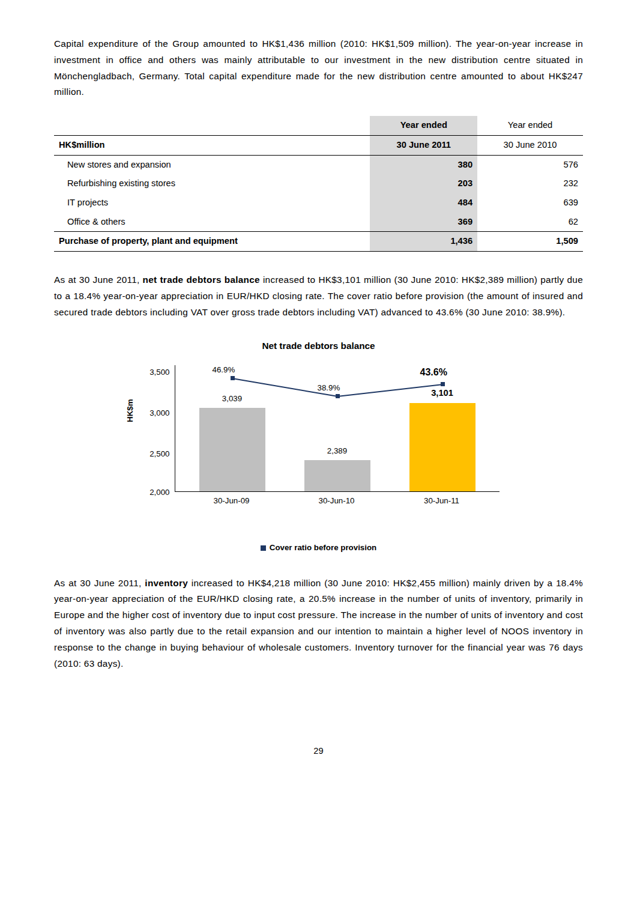Capital expenditure of the Group amounted to HK$1,436 million (2010: HK$1,509 million). The year-on-year increase in investment in office and others was mainly attributable to our investment in the new distribution centre situated in Mönchengladbach, Germany. Total capital expenditure made for the new distribution centre amounted to about HK$247 million.
| | Year ended | Year ended |
| --- | --- | --- |
| HK$million | 30 June 2011 | 30 June 2010 |
| New stores and expansion | 380 | 576 |
| Refurbishing existing stores | 203 | 232 |
| IT projects | 484 | 639 |
| Office & others | 369 | 62 |
| Purchase of property, plant and equipment | 1,436 | 1,509 |
As at 30 June 2011, net trade debtors balance increased to HK$3,101 million (30 June 2010: HK$2,389 million) partly due to a 18.4% year-on-year appreciation in EUR/HKD closing rate. The cover ratio before provision (the amount of insured and secured trade debtors including VAT over gross trade debtors including VAT) advanced to 43.6% (30 June 2010: 38.9%).
Net trade debtors balance
HK$m
3,500 3,000 2,500 2,000
3,039
2,389
3,101
46.9%
38.9%
43.6%
30-Jun-09 30-Jun-10 30-Jun-11
Cover ratio before provision
As at 30 June 2011, inventory increased to HK$4,218 million (30 June 2010: HK$2,455 million) mainly driven by a 18.4% year-on-year appreciation of the EUR/HKD closing rate, a 20.5% increase in the number of units of inventory, primarily in Europe and the higher cost of inventory due to input cost pressure. The increase in the number of units of inventory and cost of inventory was also partly due to the retail expansion and our intention to maintain a higher level of NOOS inventory in response to the change in buying behaviour of wholesale customers. Inventory turnover for the financial year was 76 days (2010: 63 days).
29